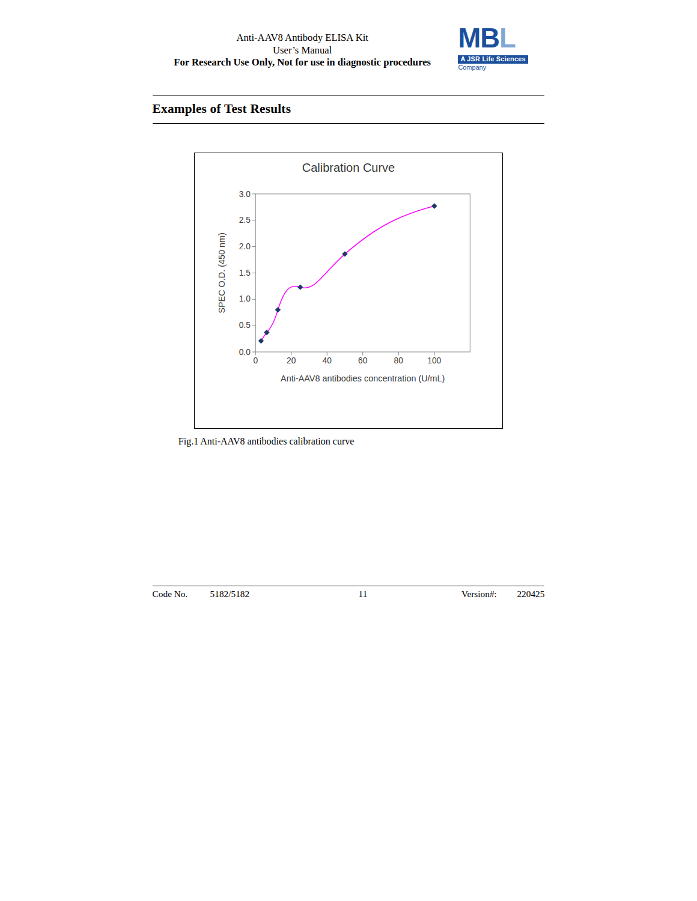MBL A JSR Life Sciences Company
Anti-AAV8 Antibody ELISA Kit
User’s Manual
For Research Use Only, Not for use in diagnostic procedures
Examples of Test Results
Calibration Curve
y scale: 0.0 at y=300, 3.0 at y=20 => 280px / 3.0 0.0 0.5 1.0 1.5 2.0 2.5 3.0 0 20 40 60 80 100 SPEC O.D. (450 nm) Anti-AAV8 antibodies concentration (U/mL)
Fig.1 Anti-AAV8 antibodies calibration curve
Code No.
5182/5182
11
Version#:220425